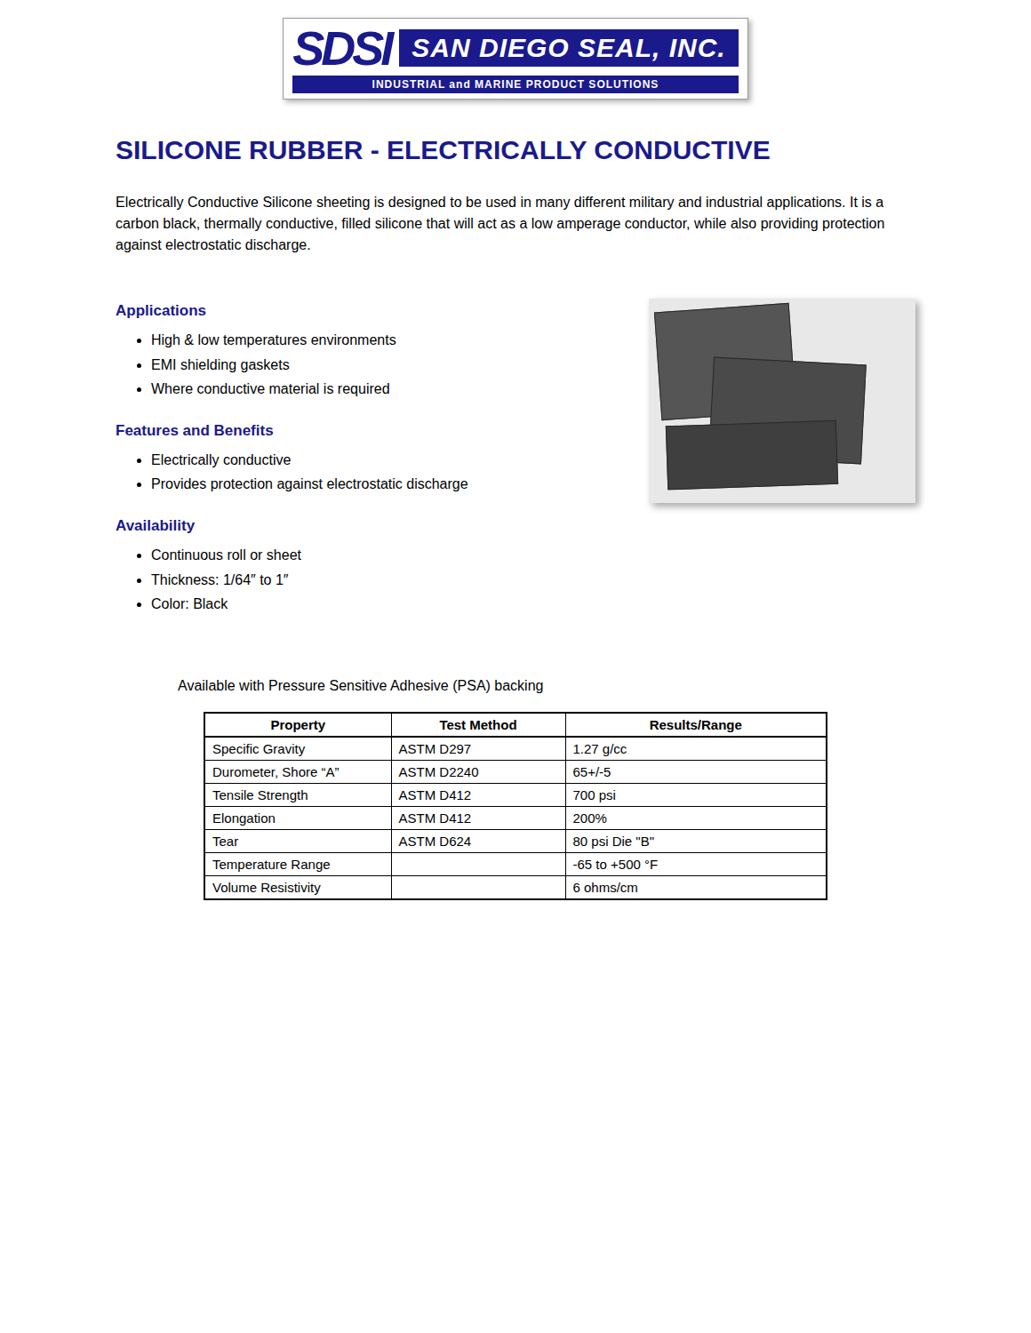SDSI SAN DIEGO SEAL, INC.
INDUSTRIAL and MARINE PRODUCT SOLUTIONS
SILICONE RUBBER - ELECTRICALLY CONDUCTIVE
Electrically Conductive Silicone sheeting is designed to be used in many different military and industrial applications. It is a carbon black, thermally conductive, filled silicone that will act as a low amperage conductor, while also providing protection against electrostatic discharge.
Applications
High & low temperatures environments
EMI shielding gaskets
Where conductive material is required
Features and Benefits
Electrically conductive
Provides protection against electrostatic discharge
Availability
Continuous roll or sheet
Thickness: 1/64″ to 1″
Color: Black
Available with Pressure Sensitive Adhesive (PSA) backing
| Property | Test Method | Results/Range |
| --- | --- | --- |
| Specific Gravity | ASTM D297 | 1.27 g/cc |
| Durometer, Shore “A” | ASTM D2240 | 65+/-5 |
| Tensile Strength | ASTM D412 | 700 psi |
| Elongation | ASTM D412 | 200% |
| Tear | ASTM D624 | 80 psi Die "B" |
| Temperature Range | | -65 to +500 °F |
| Volume Resistivity | | 6 ohms/cm |